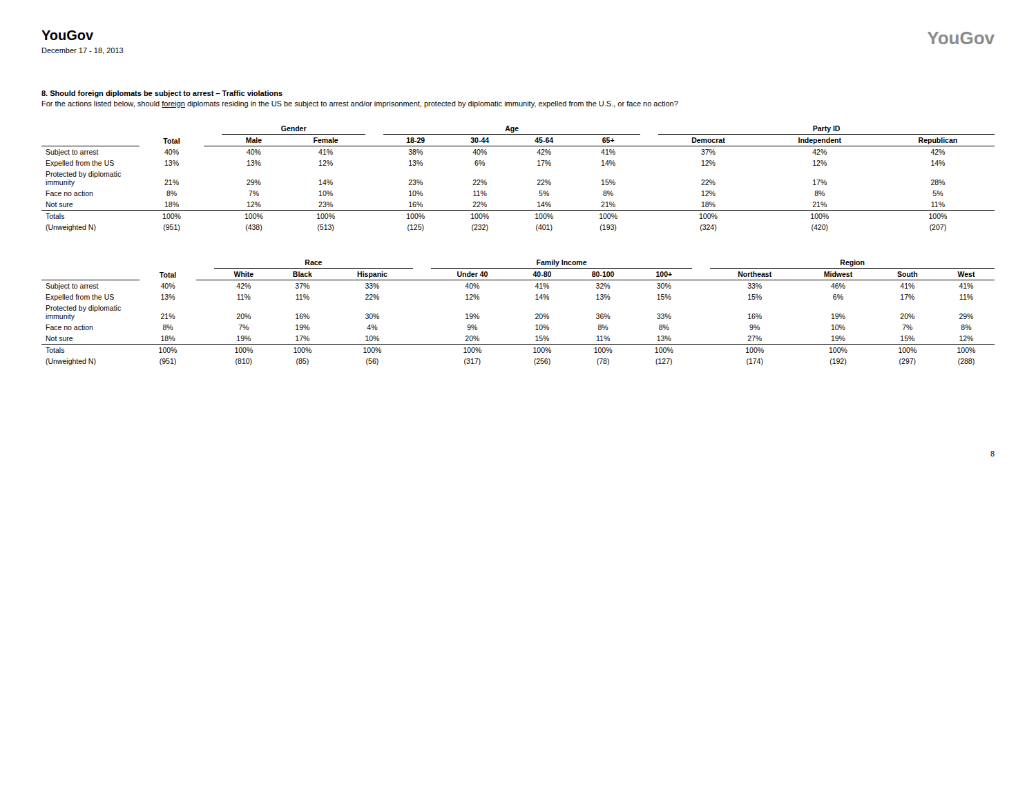YouGov
December 17 - 18, 2013
You Gov
8. Should foreign diplomats be subject to arrest – Traffic violations
For the actions listed below, should foreign diplomats residing in the US be subject to arrest and/or imprisonment, protected by diplomatic immunity, expelled from the U.S., or face no action?
| | Total | | Gender | | Age | | Party ID |
| --- | --- | --- | --- | --- | --- | --- | --- |
| | | Male | Female | | 18-29 | 30-44 | 45-64 | 65+ | | Democrat | Independent | Republican |
| Subject to arrest | 40% | | 40% | 41% | | 38% | 40% | 42% | 41% | | 37% | 42% | 42% |
| Expelled from the US | 13% | | 13% | 12% | | 13% | 6% | 17% | 14% | | 12% | 12% | 14% |
| Protected by diplomatic immunity | 21% | | 29% | 14% | | 23% | 22% | 22% | 15% | | 22% | 17% | 28% |
| Face no action | 8% | | 7% | 10% | | 10% | 11% | 5% | 8% | | 12% | 8% | 5% |
| Not sure | 18% | | 12% | 23% | | 16% | 22% | 14% | 21% | | 18% | 21% | 11% |
| Totals | 100% | | 100% | 100% | | 100% | 100% | 100% | 100% | | 100% | 100% | 100% |
| (Unweighted N) | (951) | | (438) | (513) | | (125) | (232) | (401) | (193) | | (324) | (420) | (207) |
| | Total | | Race | | Family Income | | Region |
| --- | --- | --- | --- | --- | --- | --- | --- |
| | | White | Black | Hispanic | | Under 40 | 40-80 | 80-100 | 100+ | | Northeast | Midwest | South | West |
| Subject to arrest | 40% | | 42% | 37% | 33% | | 40% | 41% | 32% | 30% | | 33% | 46% | 41% | 41% |
| Expelled from the US | 13% | | 11% | 11% | 22% | | 12% | 14% | 13% | 15% | | 15% | 6% | 17% | 11% |
| Protected by diplomatic immunity | 21% | | 20% | 16% | 30% | | 19% | 20% | 36% | 33% | | 16% | 19% | 20% | 29% |
| Face no action | 8% | | 7% | 19% | 4% | | 9% | 10% | 8% | 8% | | 9% | 10% | 7% | 8% |
| Not sure | 18% | | 19% | 17% | 10% | | 20% | 15% | 11% | 13% | | 27% | 19% | 15% | 12% |
| Totals | 100% | | 100% | 100% | 100% | | 100% | 100% | 100% | 100% | | 100% | 100% | 100% | 100% |
| (Unweighted N) | (951) | | (810) | (85) | (56) | | (317) | (256) | (78) | (127) | | (174) | (192) | (297) | (288) |
8